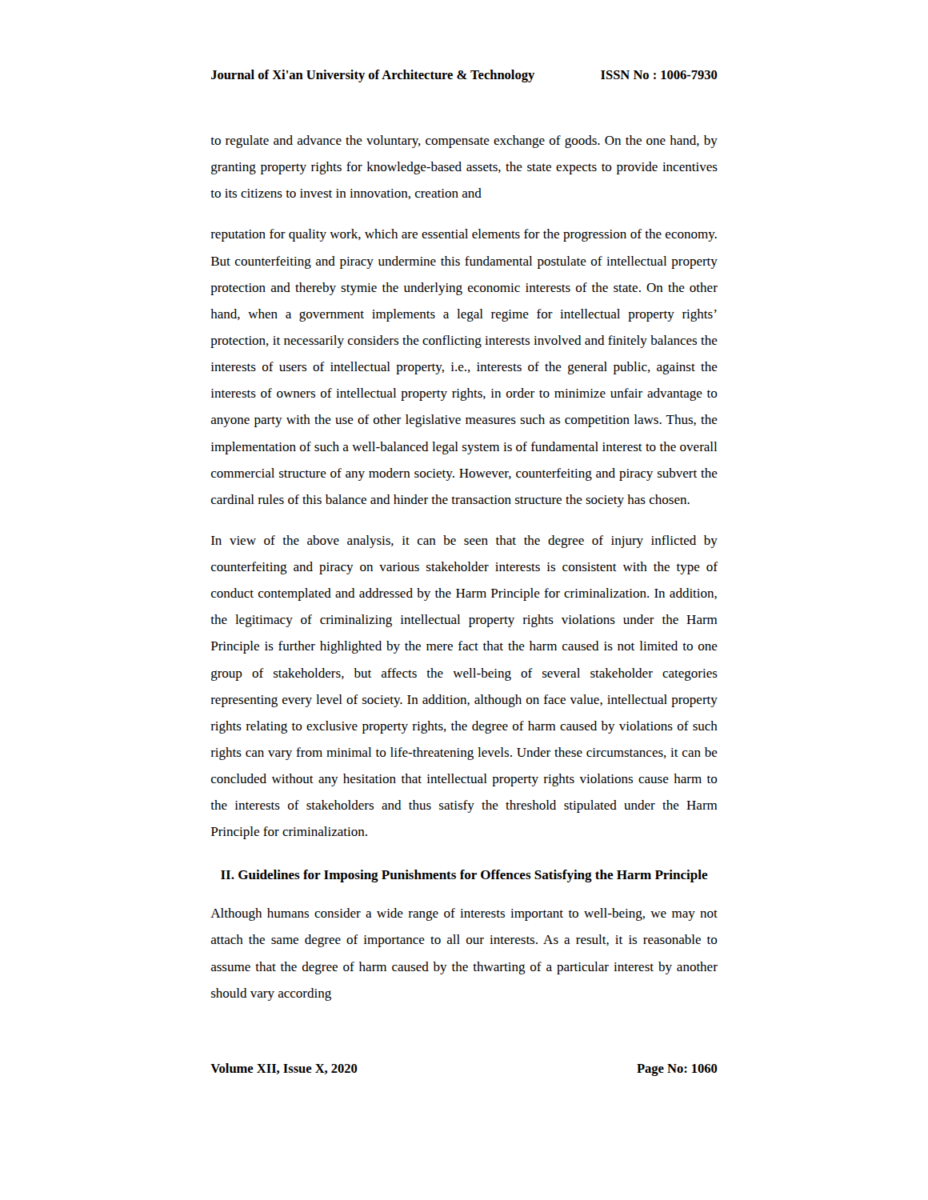Journal of Xi'an University of Architecture & Technology ISSN No : 1006-7930
to regulate and advance the voluntary, compensate exchange of goods. On the one hand, by granting property rights for knowledge-based assets, the state expects to provide incentives to its citizens to invest in innovation, creation and
reputation for quality work, which are essential elements for the progression of the economy. But counterfeiting and piracy undermine this fundamental postulate of intellectual property protection and thereby stymie the underlying economic interests of the state. On the other hand, when a government implements a legal regime for intellectual property rights’ protection, it necessarily considers the conflicting interests involved and finitely balances the interests of users of intellectual property, i.e., interests of the general public, against the interests of owners of intellectual property rights, in order to minimize unfair advantage to anyone party with the use of other legislative measures such as competition laws. Thus, the implementation of such a well-balanced legal system is of fundamental interest to the overall commercial structure of any modern society. However, counterfeiting and piracy subvert the cardinal rules of this balance and hinder the transaction structure the society has chosen.
In view of the above analysis, it can be seen that the degree of injury inflicted by counterfeiting and piracy on various stakeholder interests is consistent with the type of conduct contemplated and addressed by the Harm Principle for criminalization. In addition, the legitimacy of criminalizing intellectual property rights violations under the Harm Principle is further highlighted by the mere fact that the harm caused is not limited to one group of stakeholders, but affects the well-being of several stakeholder categories representing every level of society. In addition, although on face value, intellectual property rights relating to exclusive property rights, the degree of harm caused by violations of such rights can vary from minimal to life-threatening levels. Under these circumstances, it can be concluded without any hesitation that intellectual property rights violations cause harm to the interests of stakeholders and thus satisfy the threshold stipulated under the Harm Principle for criminalization.
II. Guidelines for Imposing Punishments for Offences Satisfying the Harm Principle
Although humans consider a wide range of interests important to well-being, we may not attach the same degree of importance to all our interests. As a result, it is reasonable to assume that the degree of harm caused by the thwarting of a particular interest by another should vary according
Volume XII, Issue X, 2020 Page No: 1060